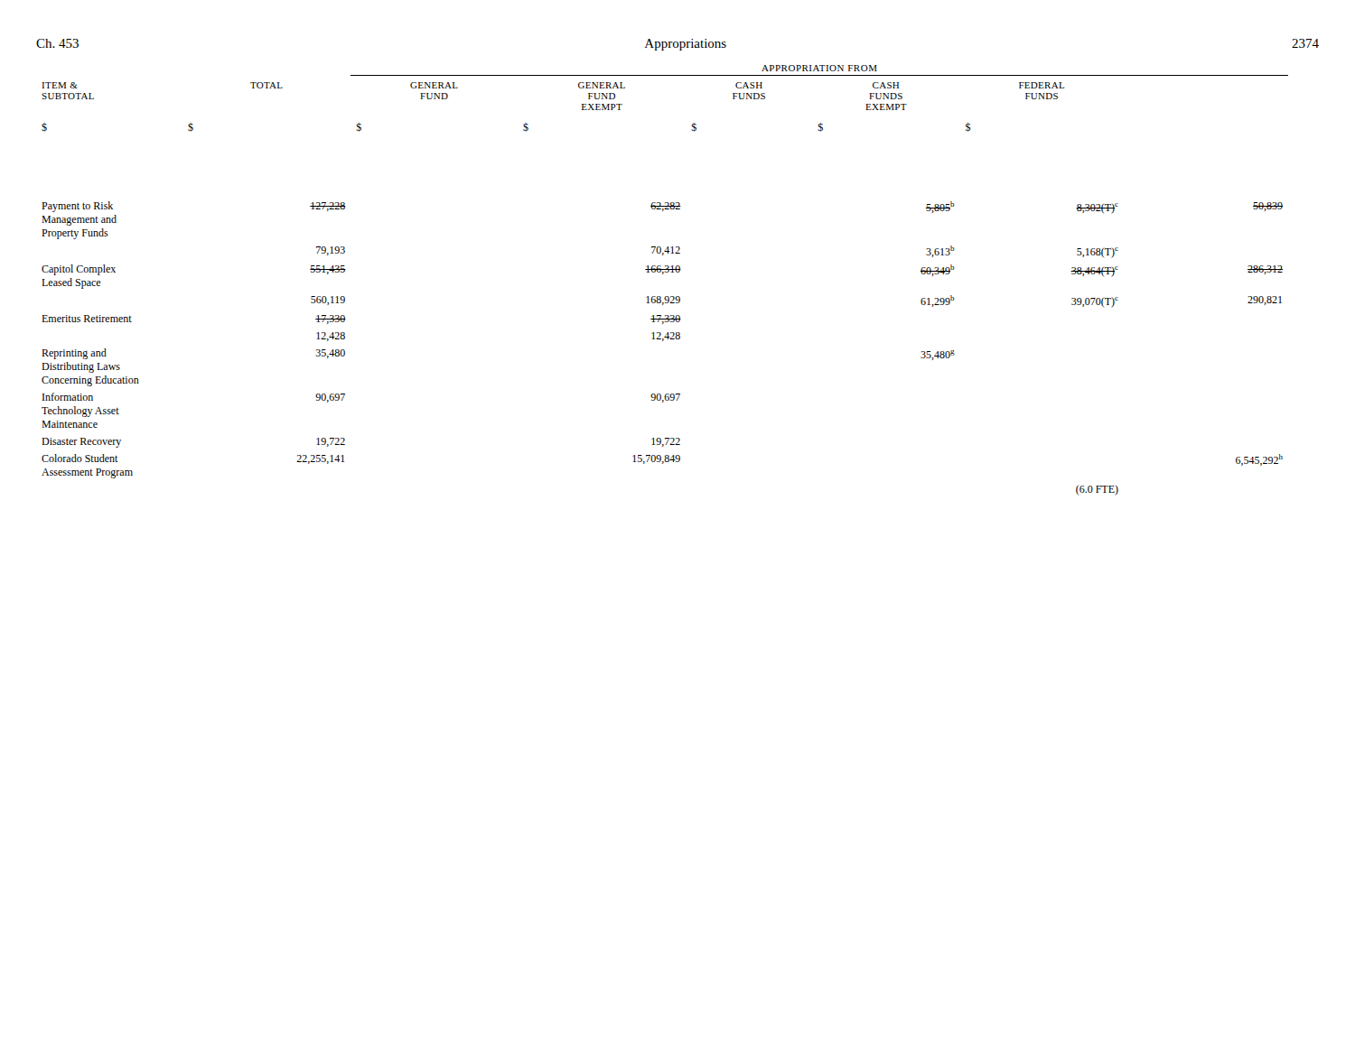Ch. 453
Appropriations
2374
| | APPROPRIATION FROM |
| ITEM & SUBTOTAL | TOTAL | GENERAL FUND | GENERAL FUND EXEMPT | CASH FUNDS | CASH FUNDS EXEMPT | FEDERAL FUNDS | |
| $ | $ | $ | $ | $ | $ | $ | |
| Payment to Risk Management and Property Funds | 127,228 | | 62,282 | | 5,805 b | 8,302(T) c | 50,839 | |
| | 79,193 | | 70,412 | | 3,613 b | 5,168(T) c | | |
| Capitol Complex Leased Space | 551,435 | | 166,310 | | 60,349 b | 38,464(T) c | 286,312 | |
| | 560,119 | | 168,929 | | 61,299 b | 39,070(T) c | 290,821 | |
| Emeritus Retirement | 17,330 | | 17,330 | | | | | |
| | 12,428 | | 12,428 | | | | | |
| Reprinting and Distributing Laws Concerning Education | 35,480 | | | | 35,480 g | | | |
| Information Technology Asset Maintenance | 90,697 | | 90,697 | | | | | |
| Disaster Recovery | 19,722 | | 19,722 | | | | | |
| Colorado Student Assessment Program | 22,255,141 | | 15,709,849 | | | | 6,545,292 h | |
| | (6.0 FTE) | |